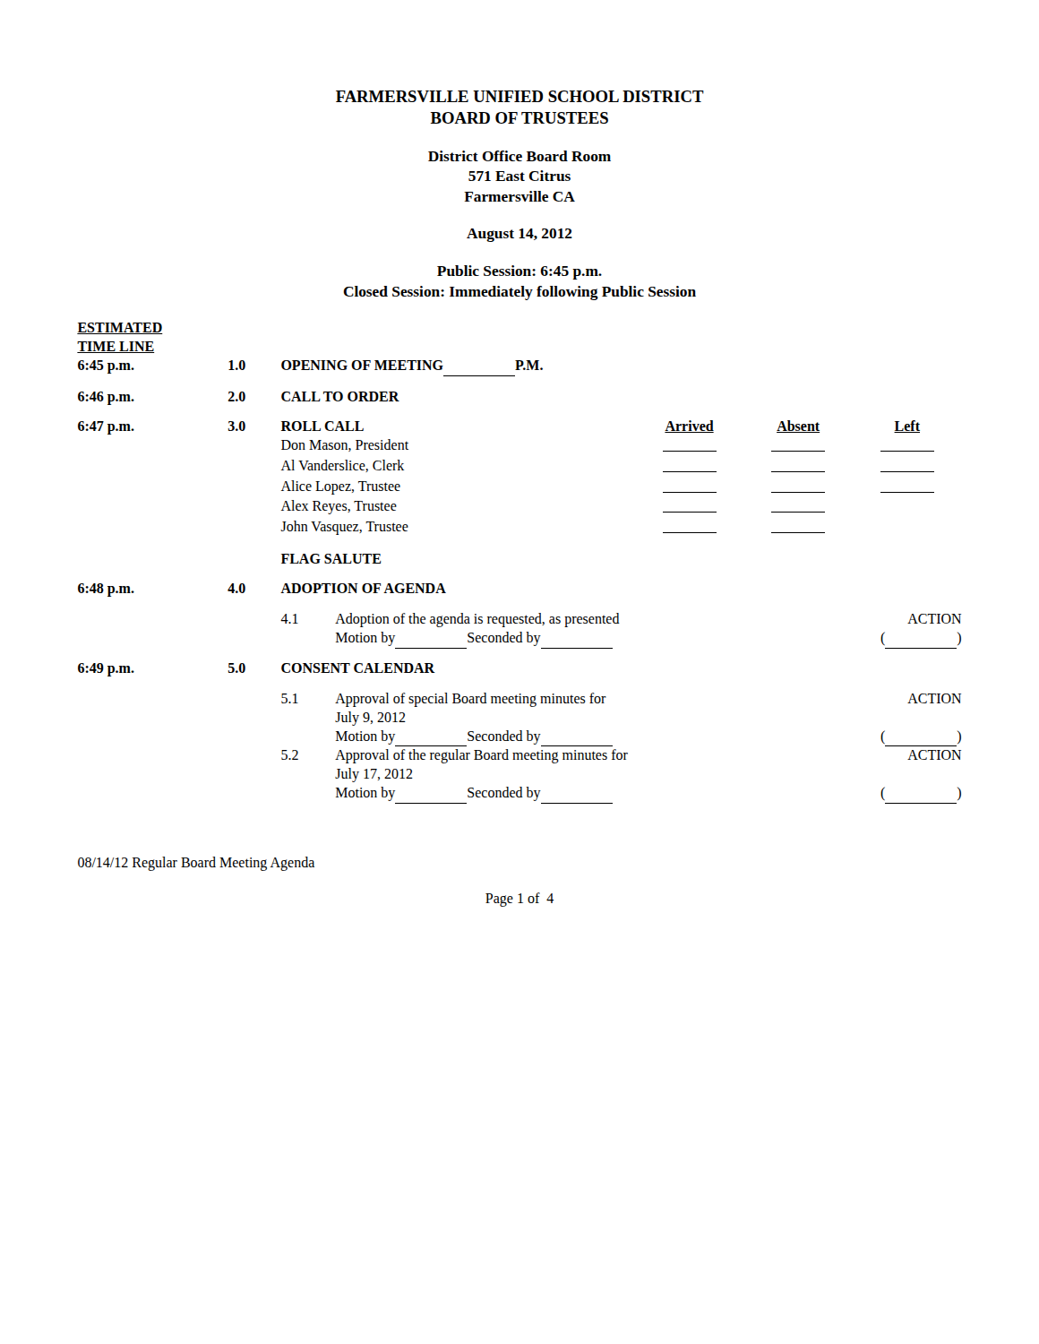FARMERSVILLE UNIFIED SCHOOL DISTRICT
BOARD OF TRUSTEES
District Office Board Room
571 East Citrus
Farmersville CA
August 14, 2012
Public Session: 6:45 p.m.
Closed Session: Immediately following Public Session
| ESTIMATED | | |
| TIME LINE | | |
| 6:45 p.m. | 1.0 | OPENING OF MEETING P.M. |
| 6:46 p.m. | 2.0 | CALL TO ORDER |
| 6:47 p.m. | 3.0 | / ROLL CALL / Arrived / Absent / Left / / Don Mason, President / / / / / Al Vanderslice, Clerk / / / / / Alice Lopez, Trustee / / / / / Alex Reyes, Trustee / / / / / John Vasquez, Trustee / / / / |
| | | FLAG SALUTE |
| 6:48 p.m. | 4.0 | ADOPTION OF AGENDA |
| | | / 4.1 / Adoption of the agenda is requested, as presented / ACTION / / / Motion by Seconded by / ( ) / |
| 6:49 p.m. | 5.0 | CONSENT CALENDAR |
| | | / 5.1 / Approval of special Board meeting minutes for July 9, 2012 / ACTION / / / Motion by Seconded by / ( ) / / 5.2 / Approval of the regular Board meeting minutes for July 17, 2012 / ACTION / / / Motion by Seconded by / ( ) / |
08/14/12 Regular Board Meeting Agenda
Page 1 of 4